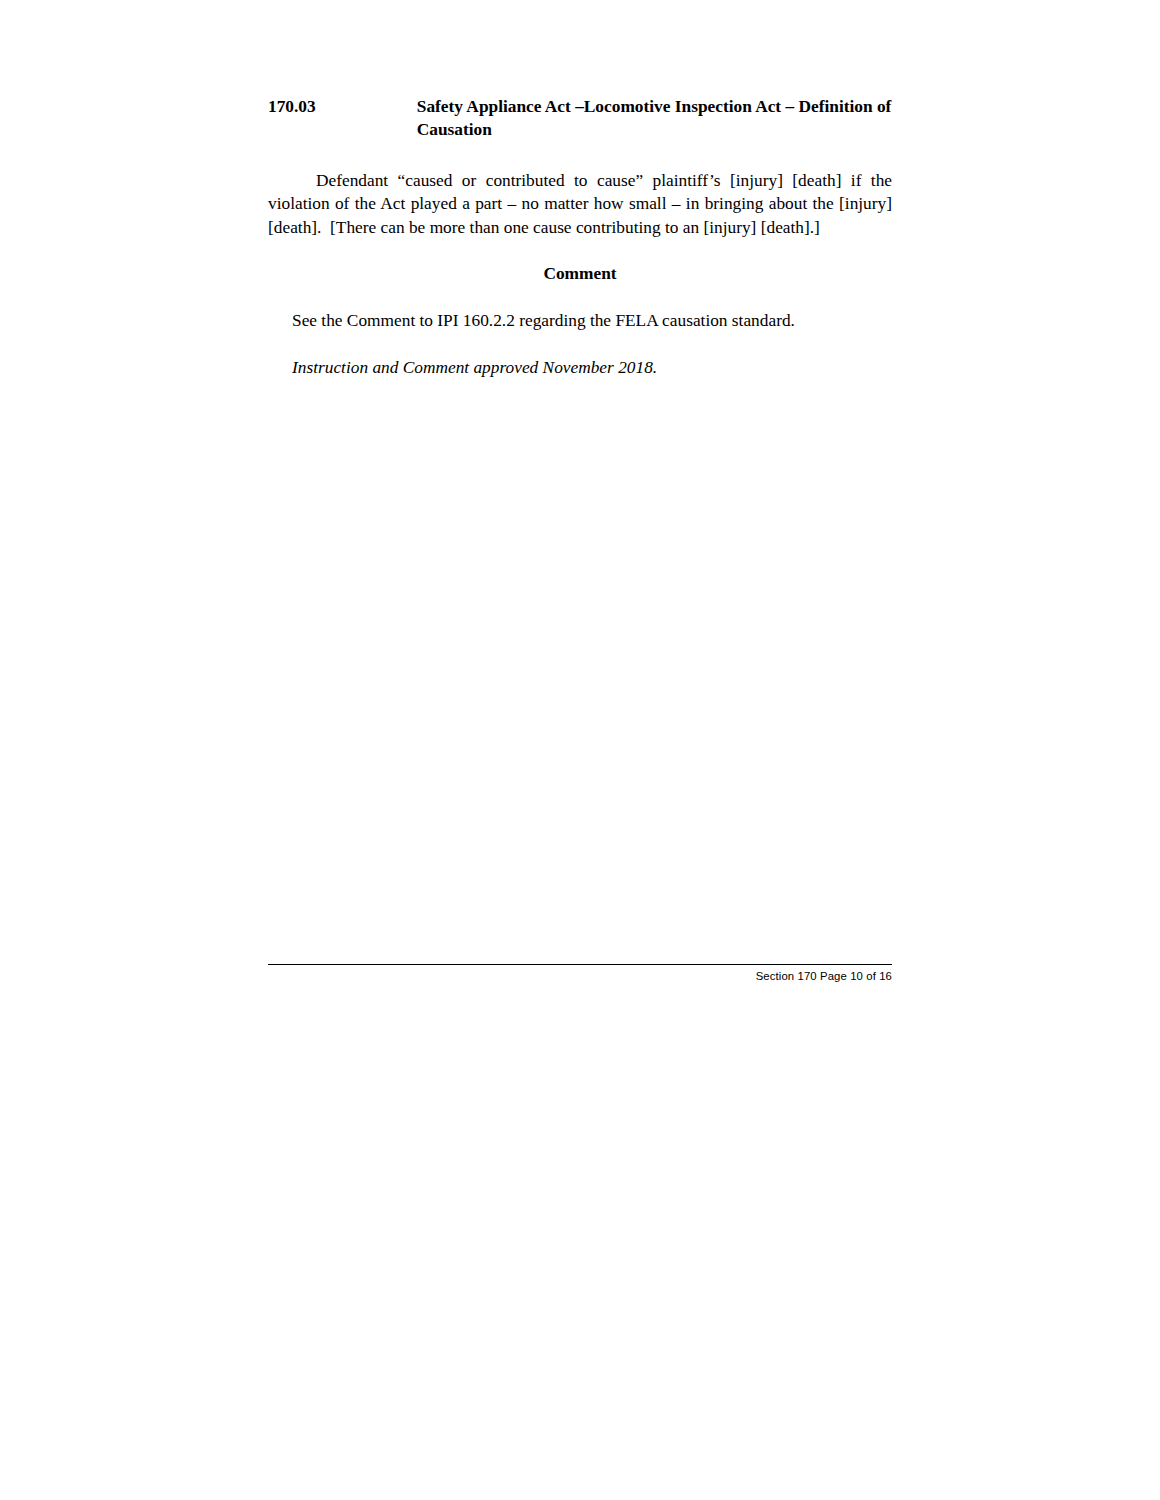170.03 Safety Appliance Act –Locomotive Inspection Act – Definition of Causation
Defendant “caused or contributed to cause” plaintiff’s [injury] [death] if the violation of the Act played a part – no matter how small – in bringing about the [injury] [death]. [There can be more than one cause contributing to an [injury] [death].]
Comment
See the Comment to IPI 160.2.2 regarding the FELA causation standard.
Instruction and Comment approved November 2018.
Section 170 Page 10 of 16